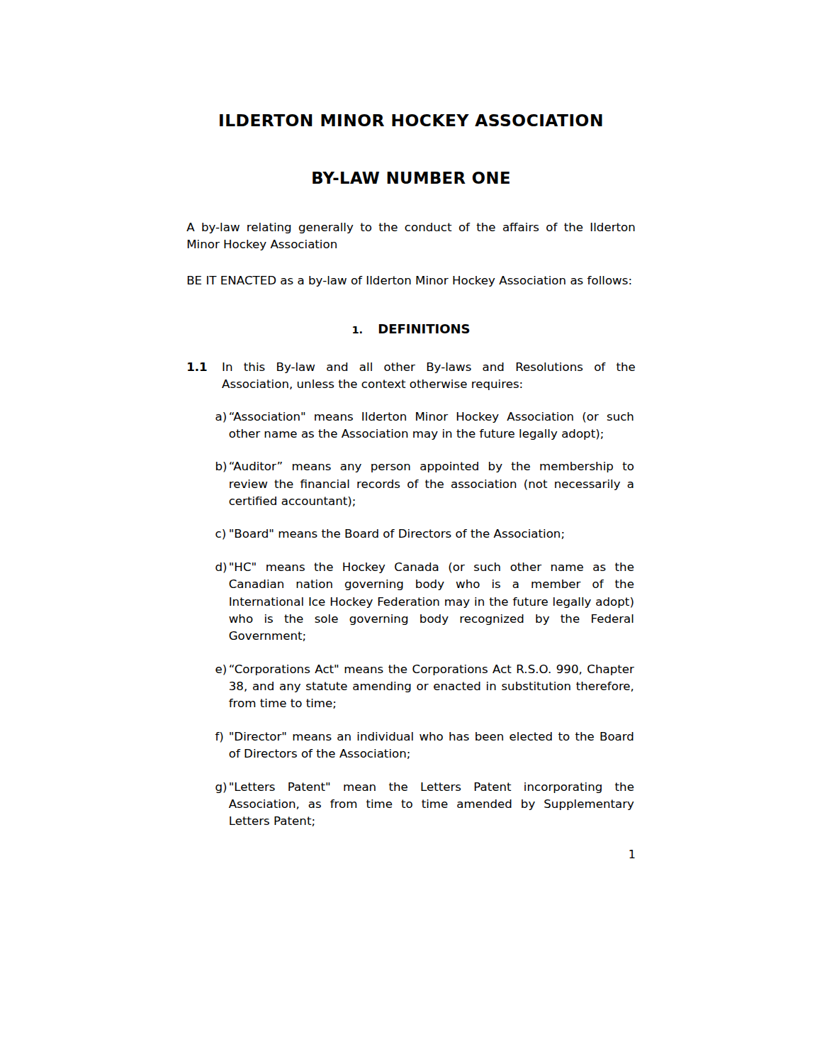ILDERTON MINOR HOCKEY ASSOCIATION
BY-LAW NUMBER ONE
A by-law relating generally to the conduct of the affairs of the Ilderton Minor Hockey Association
BE IT ENACTED as a by-law of Ilderton Minor Hockey Association as follows:
1. DEFINITIONS
1.1
In this By-law and all other By-laws and Resolutions of the Association, unless the context otherwise requires:
a) “Association" means Ilderton Minor Hockey Association (or such other name as the Association may in the future legally adopt);
b) “Auditor” means any person appointed by the membership to review the financial records of the association (not necessarily a certified accountant);
c) "Board" means the Board of Directors of the Association;
d) "HC" means the Hockey Canada (or such other name as the Canadian nation governing body who is a member of the International Ice Hockey Federation may in the future legally adopt) who is the sole governing body recognized by the Federal Government;
e) “Corporations Act" means the Corporations Act R.S.O. 990, Chapter 38, and any statute amending or enacted in substitution therefore, from time to time;
f) "Director" means an individual who has been elected to the Board of Directors of the Association;
g) "Letters Patent" mean the Letters Patent incorporating the Association, as from time to time amended by Supplementary Letters Patent;
1